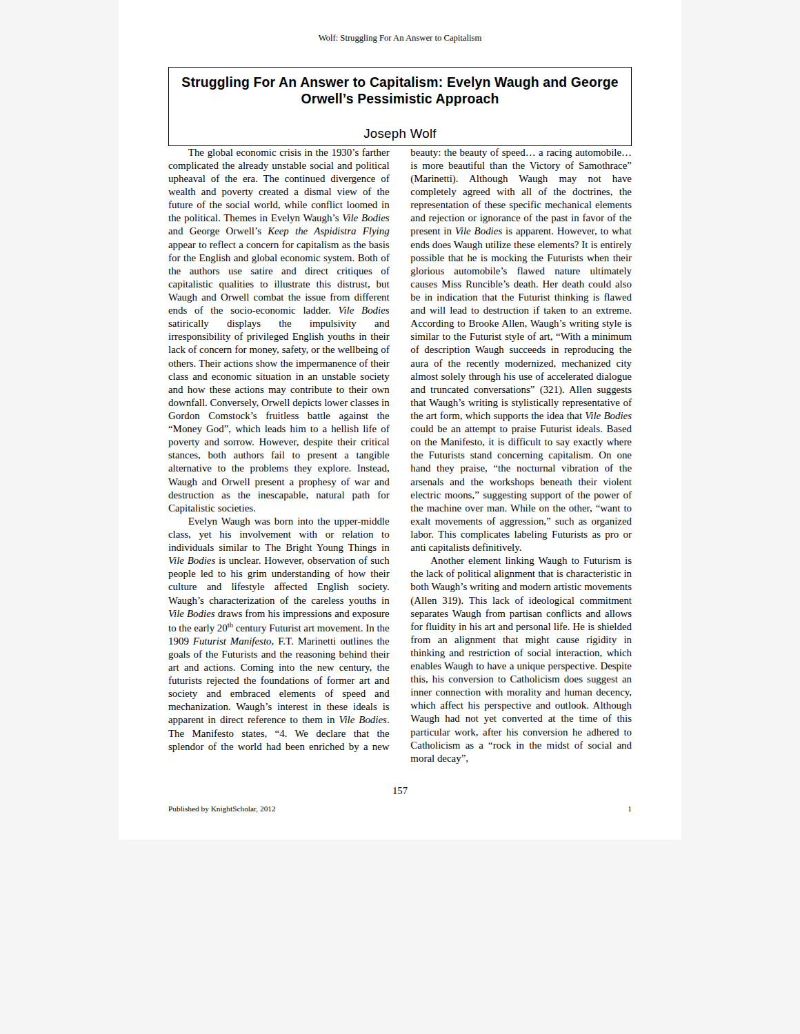Wolf: Struggling For An Answer to Capitalism
Struggling For An Answer to Capitalism: Evelyn Waugh and George Orwell’s Pessimistic Approach
Joseph Wolf
The global economic crisis in the 1930’s farther complicated the already unstable social and political upheaval of the era. The continued divergence of wealth and poverty created a dismal view of the future of the social world, while conflict loomed in the political. Themes in Evelyn Waugh’s Vile Bodies and George Orwell’s Keep the Aspidistra Flying appear to reflect a concern for capitalism as the basis for the English and global economic system. Both of the authors use satire and direct critiques of capitalistic qualities to illustrate this distrust, but Waugh and Orwell combat the issue from different ends of the socio-economic ladder. Vile Bodies satirically displays the impulsivity and irresponsibility of privileged English youths in their lack of concern for money, safety, or the wellbeing of others. Their actions show the impermanence of their class and economic situation in an unstable society and how these actions may contribute to their own downfall. Conversely, Orwell depicts lower classes in Gordon Comstock’s fruitless battle against the “Money God”, which leads him to a hellish life of poverty and sorrow. However, despite their critical stances, both authors fail to present a tangible alternative to the problems they explore. Instead, Waugh and Orwell present a prophesy of war and destruction as the inescapable, natural path for Capitalistic societies.
Evelyn Waugh was born into the upper-middle class, yet his involvement with or relation to individuals similar to The Bright Young Things in Vile Bodies is unclear. However, observation of such people led to his grim understanding of how their culture and lifestyle affected English society. Waugh’s characterization of the careless youths in Vile Bodies draws from his impressions and exposure to the early 20th century Futurist art movement. In the 1909 Futurist Manifesto, F.T. Marinetti outlines the goals of the Futurists and the reasoning behind their art and actions. Coming into the new century, the futurists rejected the foundations of former art and society and embraced elements of speed and mechanization. Waugh’s interest in these ideals is apparent in direct reference to them in Vile Bodies. The Manifesto states, “4. We declare that the splendor of the world had been enriched by a new beauty: the beauty of speed… a racing automobile…is more beautiful than the Victory of Samothrace” (Marinetti). Although Waugh may not have completely agreed with all of the doctrines, the representation of these specific mechanical elements and rejection or ignorance of the past in favor of the present in Vile Bodies is apparent. However, to what ends does Waugh utilize these elements? It is entirely possible that he is mocking the Futurists when their glorious automobile’s flawed nature ultimately causes Miss Runcible’s death. Her death could also be in indication that the Futurist thinking is flawed and will lead to destruction if taken to an extreme. According to Brooke Allen, Waugh’s writing style is similar to the Futurist style of art, “With a minimum of description Waugh succeeds in reproducing the aura of the recently modernized, mechanized city almost solely through his use of accelerated dialogue and truncated conversations” (321). Allen suggests that Waugh’s writing is stylistically representative of the art form, which supports the idea that Vile Bodies could be an attempt to praise Futurist ideals. Based on the Manifesto, it is difficult to say exactly where the Futurists stand concerning capitalism. On one hand they praise, “the nocturnal vibration of the arsenals and the workshops beneath their violent electric moons,” suggesting support of the power of the machine over man. While on the other, “want to exalt movements of aggression,” such as organized labor. This complicates labeling Futurists as pro or anti capitalists definitively.
Another element linking Waugh to Futurism is the lack of political alignment that is characteristic in both Waugh’s writing and modern artistic movements (Allen 319). This lack of ideological commitment separates Waugh from partisan conflicts and allows for fluidity in his art and personal life. He is shielded from an alignment that might cause rigidity in thinking and restriction of social interaction, which enables Waugh to have a unique perspective. Despite this, his conversion to Catholicism does suggest an inner connection with morality and human decency, which affect his perspective and outlook. Although Waugh had not yet converted at the time of this particular work, after his conversion he adhered to Catholicism as a “rock in the midst of social and moral decay”,
157
Published by KnightScholar, 2012
1